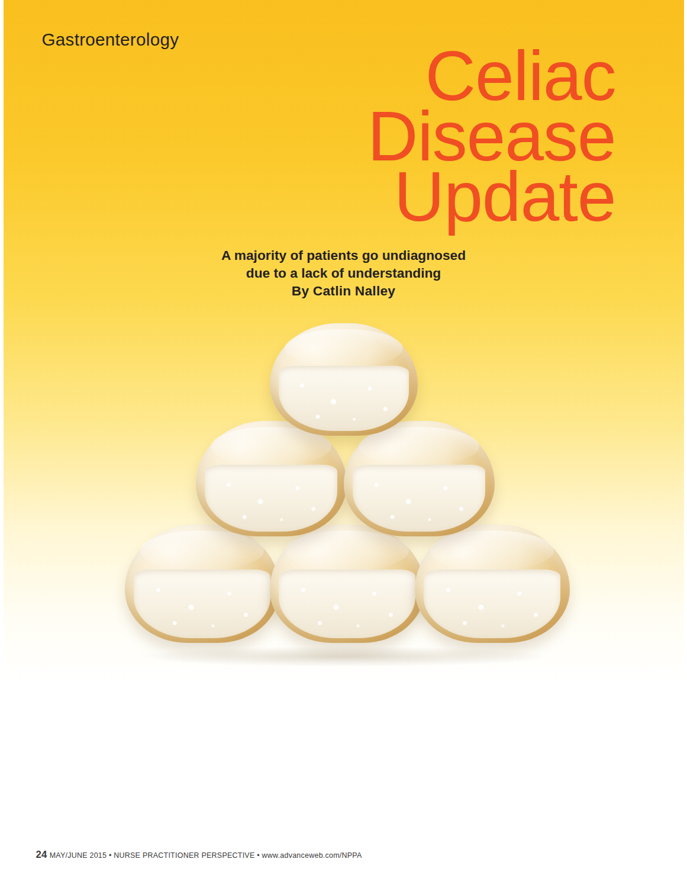Gastroenterology
Celiac Disease Update
A majority of patients go undiagnosed
due to a lack of understanding
By Catlin Nalley
24 MAY/JUNE 2015 • NURSE PRACTITIONER PERSPECTIVE • www.advanceweb.com/NPPA